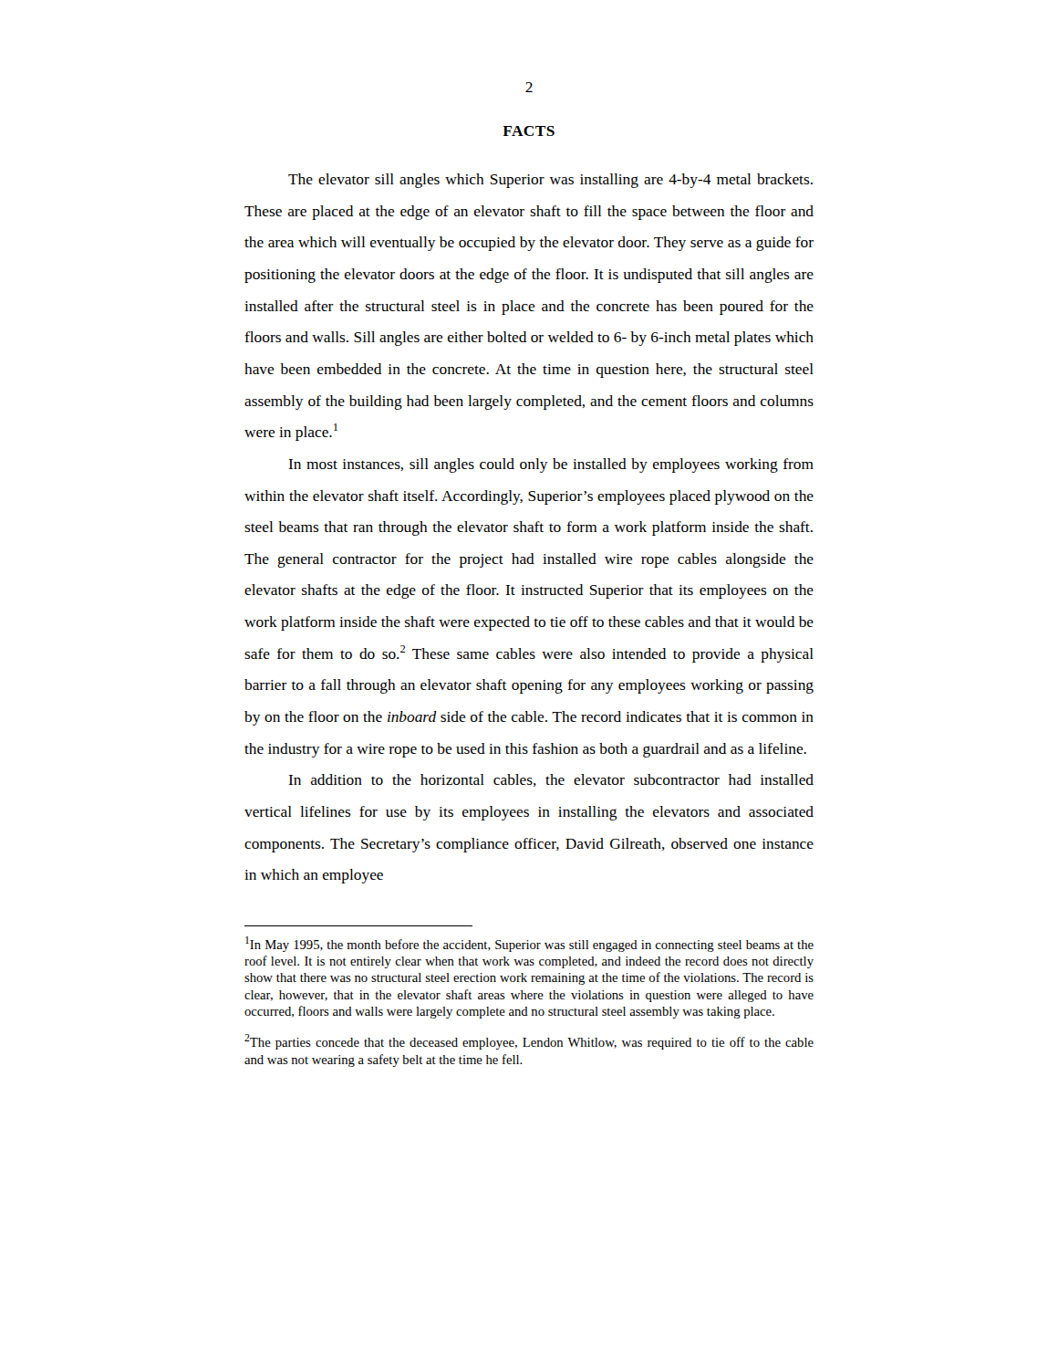2
FACTS
The elevator sill angles which Superior was installing are 4-by-4 metal brackets. These are placed at the edge of an elevator shaft to fill the space between the floor and the area which will eventually be occupied by the elevator door. They serve as a guide for positioning the elevator doors at the edge of the floor. It is undisputed that sill angles are installed after the structural steel is in place and the concrete has been poured for the floors and walls. Sill angles are either bolted or welded to 6- by 6-inch metal plates which have been embedded in the concrete. At the time in question here, the structural steel assembly of the building had been largely completed, and the cement floors and columns were in place.1
In most instances, sill angles could only be installed by employees working from within the elevator shaft itself. Accordingly, Superior’s employees placed plywood on the steel beams that ran through the elevator shaft to form a work platform inside the shaft. The general contractor for the project had installed wire rope cables alongside the elevator shafts at the edge of the floor. It instructed Superior that its employees on the work platform inside the shaft were expected to tie off to these cables and that it would be safe for them to do so.2 These same cables were also intended to provide a physical barrier to a fall through an elevator shaft opening for any employees working or passing by on the floor on the inboard side of the cable. The record indicates that it is common in the industry for a wire rope to be used in this fashion as both a guardrail and as a lifeline.
In addition to the horizontal cables, the elevator subcontractor had installed vertical lifelines for use by its employees in installing the elevators and associated components. The Secretary’s compliance officer, David Gilreath, observed one instance in which an employee
1In May 1995, the month before the accident, Superior was still engaged in connecting steel beams at the roof level. It is not entirely clear when that work was completed, and indeed the record does not directly show that there was no structural steel erection work remaining at the time of the violations. The record is clear, however, that in the elevator shaft areas where the violations in question were alleged to have occurred, floors and walls were largely complete and no structural steel assembly was taking place.
2The parties concede that the deceased employee, Lendon Whitlow, was required to tie off to the cable and was not wearing a safety belt at the time he fell.